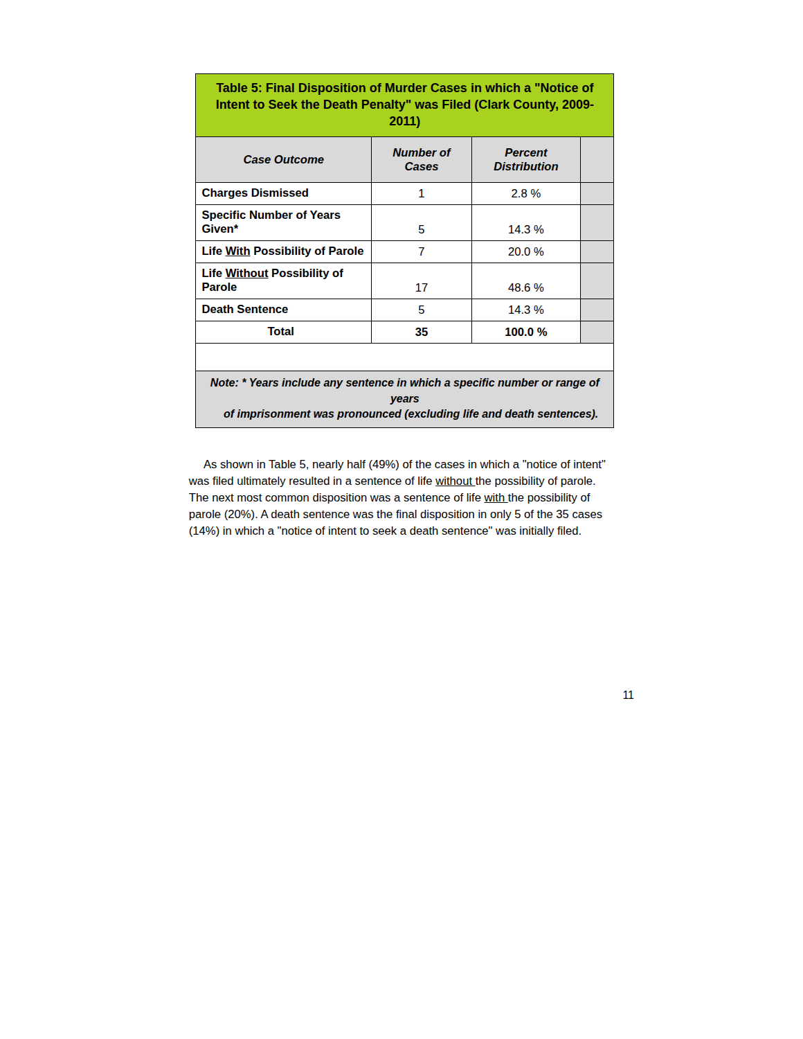Table 5: Final Disposition of Murder Cases in which a "Notice of Intent to Seek the Death Penalty" was Filed (Clark County, 2009-2011)
| Case Outcome | Number of Cases | Percent Distribution | |
| --- | --- | --- | --- |
| Charges Dismissed | 1 | 2.8 % | |
| Specific Number of Years Given* | 5 | 14.3 % | |
| Life With Possibility of Parole | 7 | 20.0 % | |
| Life Without Possibility of Parole | 17 | 48.6 % | |
| Death Sentence | 5 | 14.3 % | |
| Total | 35 | 100.0 % | |
| Note: * Years include any sentence in which a specific number or range of years of imprisonment was pronounced (excluding life and death sentences). |
As shown in Table 5, nearly half (49%) of the cases in which a "notice of intent" was filed ultimately resulted in a sentence of life without the possibility of parole. The next most common disposition was a sentence of life with the possibility of parole (20%). A death sentence was the final disposition in only 5 of the 35 cases (14%) in which a "notice of intent to seek a death sentence" was initially filed.
11